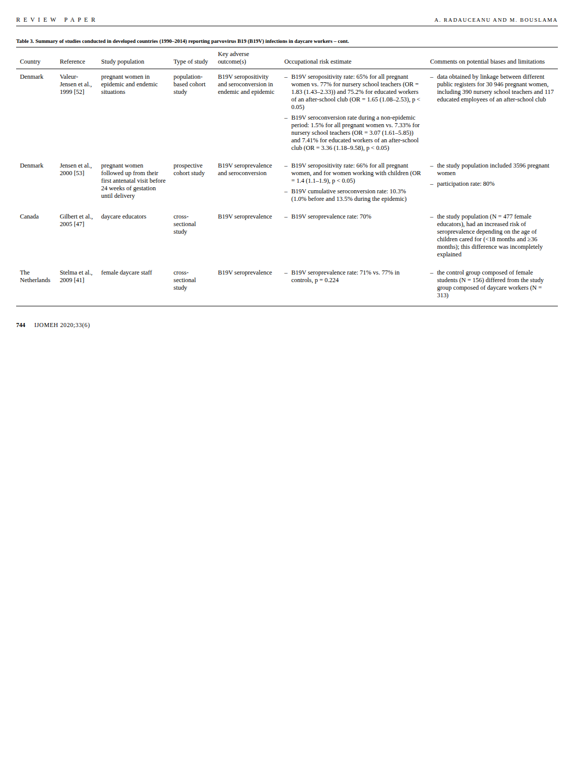R E V I E W P A P E R A. Radauceanu and M. Bouslama
Table 3. Summary of studies conducted in developed countries (1990–2014) reporting parvovirus B19 (B19V) infections in daycare workers – cont.
| Country | Reference | Study population | Type of study | Key adverse outcome(s) | Occupational risk estimate | Comments on potential biases and limitations |
| --- | --- | --- | --- | --- | --- | --- |
| Denmark | Valeur-Jensen et al., 1999 [52] | pregnant women in epidemic and endemic situations | population-based cohort study | B19V seropositivity and seroconversion in endemic and epidemic | B19V seropositivity rate: 65% for all pregnant women vs. 77% for nursery school teachers (OR = 1.83 (1.43–2.33)) and 75.2% for educated workers of an after-school club (OR = 1.65 (1.08–2.53), p < 0.05) B19V seroconversion rate during a non-epidemic period: 1.5% for all pregnant women vs. 7.33% for nursery school teachers (OR = 3.07 (1.61–5.85)) and 7.41% for educated workers of an after-school club (OR = 3.36 (1.18–9.58), p < 0.05) | data obtained by linkage between different public registers for 30 946 pregnant women, including 390 nursery school teachers and 117 educated employees of an after-school club |
| Denmark | Jensen et al., 2000 [53] | pregnant women followed up from their first antenatal visit before 24 weeks of gestation until delivery | prospective cohort study | B19V seroprevalence and seroconversion | B19V seropositivity rate: 66% for all pregnant women, and for women working with children (OR = 1.4 (1.1–1.9), p < 0.05) B19V cumulative seroconversion rate: 10.3% (1.0% before and 13.5% during the epidemic) | the study population included 3596 pregnant women participation rate: 80% |
| Canada | Gilbert et al., 2005 [47] | daycare educators | cross-sectional study | B19V seroprevalence | B19V seroprevalence rate: 70% | the study population (N = 477 female educators), had an increased risk of seroprevalence depending on the age of children cared for (<18 months and ≥36 months); this difference was incompletely explained |
| The Netherlands | Stelma et al., 2009 [41] | female daycare staff | cross-sectional study | B19V seroprevalence | B19V seroprevalence rate: 71% vs. 77% in controls, p = 0.224 | the control group composed of female students (N = 156) differed from the study group composed of daycare workers (N = 313) |
744 IJOMEH 2020;33(6)